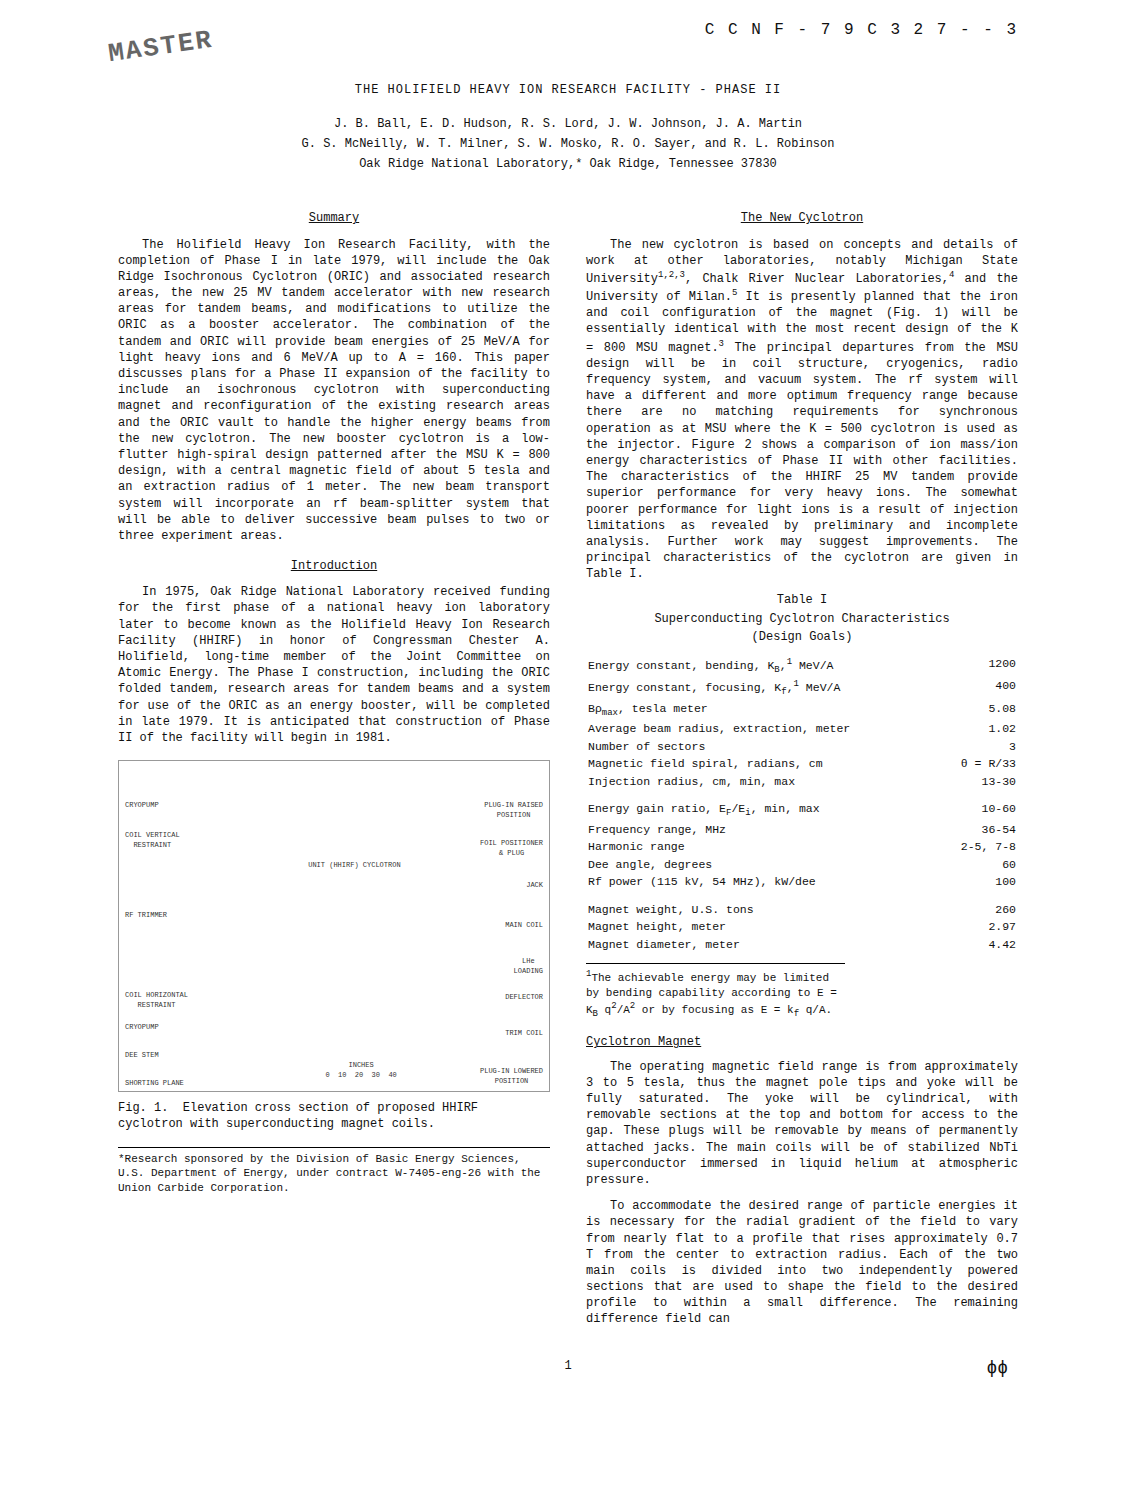C C N F - 7 9 C 3 2 7 - - 3
MASTER
THE HOLIFIELD HEAVY ION RESEARCH FACILITY - PHASE II
J. B. Ball, E. D. Hudson, R. S. Lord, J. W. Johnson, J. A. Martin
G. S. McNeilly, W. T. Milner, S. W. Mosko, R. O. Sayer, and R. L. Robinson
Oak Ridge National Laboratory,* Oak Ridge, Tennessee 37830
Summary
The Holifield Heavy Ion Research Facility, with the completion of Phase I in late 1979, will include the Oak Ridge Isochronous Cyclotron (ORIC) and associated research areas, the new 25 MV tandem accelerator with new research areas for tandem beams, and modifications to utilize the ORIC as a booster accelerator. The combination of the tandem and ORIC will provide beam energies of 25 MeV/A for light heavy ions and 6 MeV/A up to A = 160. This paper discusses plans for a Phase II expansion of the facility to include an isochronous cyclotron with superconducting magnet and reconfiguration of the existing research areas and the ORIC vault to handle the higher energy beams from the new cyclotron. The new booster cyclotron is a low-flutter high-spiral design patterned after the MSU K = 800 design, with a central magnetic field of about 5 tesla and an extraction radius of 1 meter. The new beam transport system will incorporate an rf beam-splitter system that will be able to deliver successive beam pulses to two or three experiment areas.
Introduction
In 1975, Oak Ridge National Laboratory received funding for the first phase of a national heavy ion laboratory later to become known as the Holifield Heavy Ion Research Facility (HHIRF) in honor of Congressman Chester A. Holifield, long-time member of the Joint Committee on Atomic Energy. The Phase I construction, including the ORIC folded tandem, research areas for tandem beams and a system for use of the ORIC as an energy booster, will be completed in late 1979. It is anticipated that construction of Phase II of the facility will begin in 1981.
CRYOPUMP COIL VERTICAL
RESTRAINT RF TRIMMER COIL HORIZONTAL
RESTRAINT CRYOPUMP DEE STEM SHORTING PLANE PLUG-IN RAISED
POSITION FOIL POSITIONER
& PLUG JACK MAIN COIL LHe
LOADING DEFLECTOR TRIM COIL PLUG-IN LOWERED
POSITION INCHES
0 10 20 30 40 UNIT (HHIRF) CYCLOTRON
Fig. 1. Elevation cross section of proposed HHIRF cyclotron with superconducting magnet coils.
*Research sponsored by the Division of Basic Energy Sciences, U.S. Department of Energy, under contract W-7405-eng-26 with the Union Carbide Corporation.
The New Cyclotron
The new cyclotron is based on concepts and details of work at other laboratories, notably Michigan State University1,2,3, Chalk River Nuclear Laboratories,4 and the University of Milan.5 It is presently planned that the iron and coil configuration of the magnet (Fig. 1) will be essentially identical with the most recent design of the K = 800 MSU magnet.3 The principal departures from the MSU design will be in coil structure, cryogenics, radio frequency system, and vacuum system. The rf system will have a different and more optimum frequency range because there are no matching requirements for synchronous operation as at MSU where the K = 500 cyclotron is used as the injector. Figure 2 shows a comparison of ion mass/ion energy characteristics of Phase II with other facilities. The characteristics of the HHIRF 25 MV tandem provide superior performance for very heavy ions. The somewhat poorer performance for light ions is a result of injection limitations as revealed by preliminary and incomplete analysis. Further work may suggest improvements. The principal characteristics of the cyclotron are given in Table I.
Table I
Superconducting Cyclotron Characteristics
(Design Goals)
| Energy constant, bending, K B , 1 MeV/A | 1200 |
| Energy constant, focusing, K f , 1 MeV/A | 400 |
| Bρ max , tesla meter | 5.08 |
| Average beam radius, extraction, meter | 1.02 |
| Number of sectors | 3 |
| Magnetic field spiral, radians, cm | θ = R/33 |
| Injection radius, cm, min, max | 13-30 |
| Energy gain ratio, E F /E i , min, max | 10-60 |
| Frequency range, MHz | 36-54 |
| Harmonic range | 2-5, 7-8 |
| Dee angle, degrees | 60 |
| Rf power (115 kV, 54 MHz), kW/dee | 100 |
| Magnet weight, U.S. tons | 260 |
| Magnet height, meter | 2.97 |
| Magnet diameter, meter | 4.42 |
1The achievable energy may be limited by bending capability according to E = KB q2/A2 or by focusing as E = kf q/A.
Cyclotron Magnet
The operating magnetic field range is from approximately 3 to 5 tesla, thus the magnet pole tips and yoke will be fully saturated. The yoke will be cylindrical, with removable sections at the top and bottom for access to the gap. These plugs will be removable by means of permanently attached jacks. The main coils will be of stabilized NbTi superconductor immersed in liquid helium at atmospheric pressure.
To accommodate the desired range of particle energies it is necessary for the radial gradient of the field to vary from nearly flat to a profile that rises approximately 0.7 T from the center to extraction radius. Each of the two main coils is divided into two independently powered sections that are used to shape the field to the desired profile to within a small difference. The remaining difference field can
1
ɸɸ